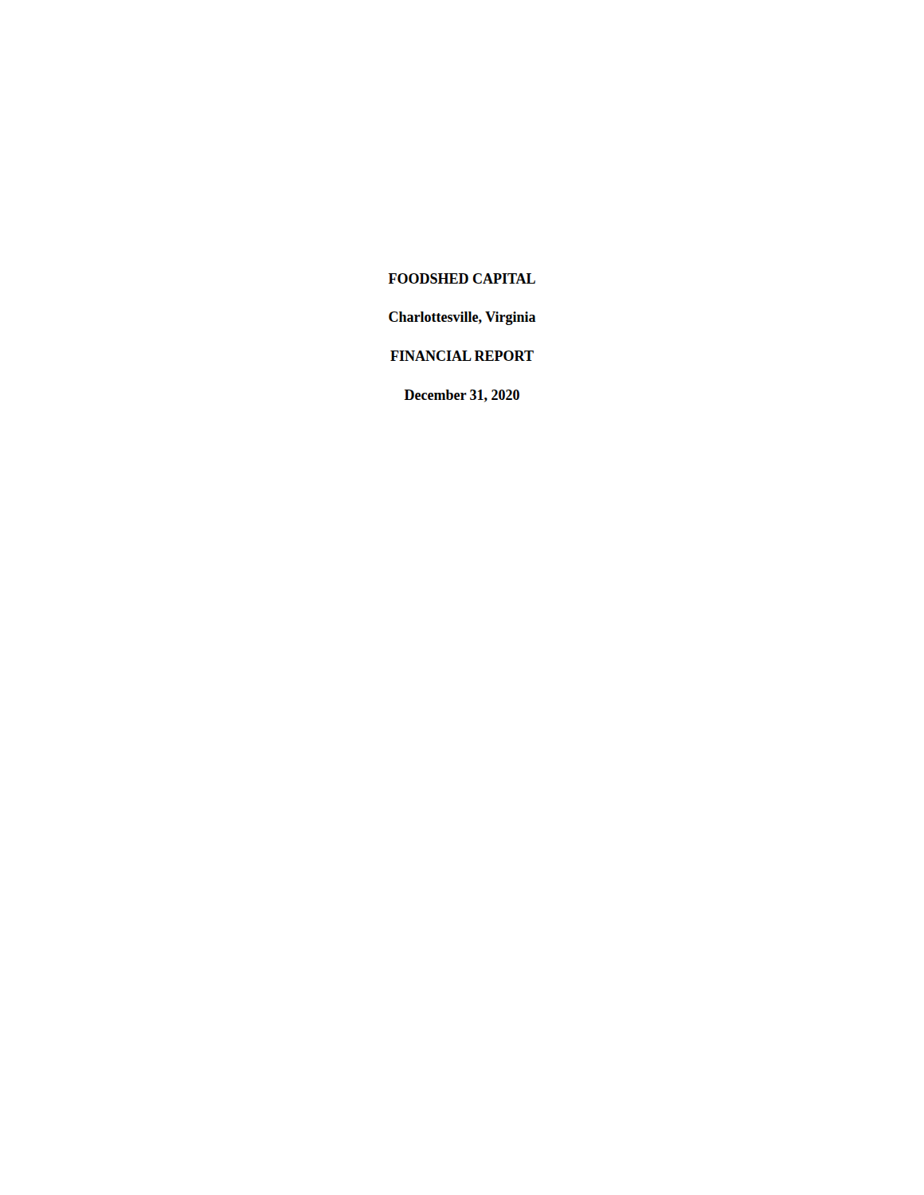FOODSHED CAPITAL
Charlottesville, Virginia
FINANCIAL REPORT
December 31, 2020